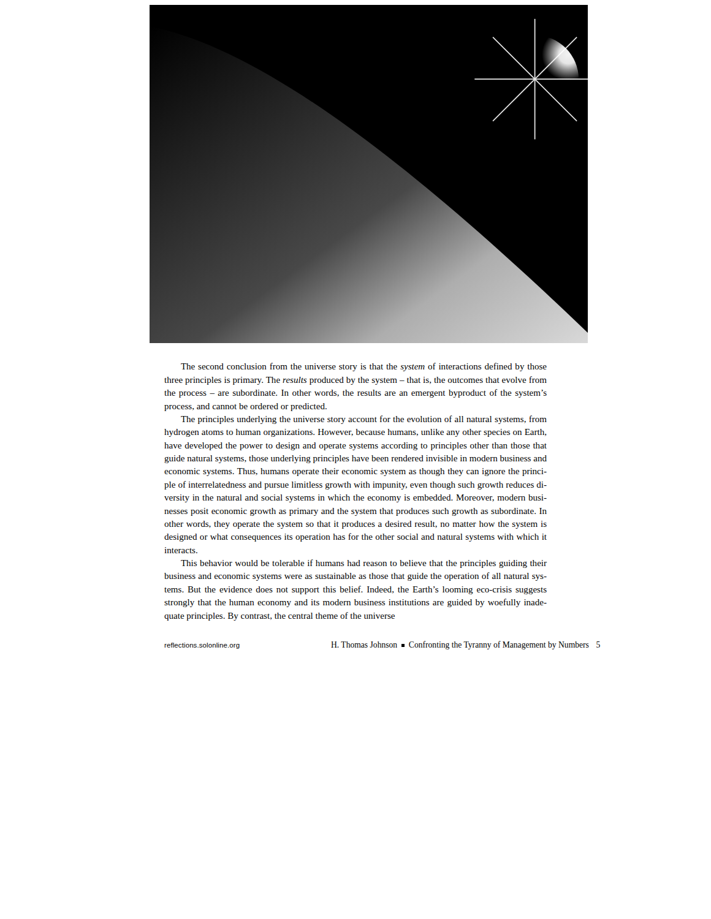The second conclusion from the universe story is that the system of interactions defined by those three principles is primary. The results produced by the system – that is, the outcomes that evolve from the process – are subordinate. In other words, the results are an emergent byproduct of the system’s process, and cannot be ordered or predicted.
The principles underlying the universe story account for the evolution of all natural systems, from hydrogen atoms to human organizations. However, because humans, unlike any other species on Earth, have developed the power to design and operate systems according to principles other than those that guide natural systems, those underlying principles have been rendered invisible in modern business and economic systems. Thus, humans operate their economic system as though they can ignore the principle of interrelatedness and pursue limitless growth with impunity, even though such growth reduces diversity in the natural and social systems in which the economy is embedded. Moreover, modern businesses posit economic growth as primary and the system that produces such growth as subordinate. In other words, they operate the system so that it produces a desired result, no matter how the system is designed or what consequences its operation has for the other social and natural systems with which it interacts.
This behavior would be tolerable if humans had reason to believe that the principles guiding their business and economic systems were as sustainable as those that guide the operation of all natural systems. But the evidence does not support this belief. Indeed, the Earth’s looming eco-crisis suggests strongly that the human economy and its modern business institutions are guided by woefully inadequate principles. By contrast, the central theme of the universe
reflections.solonline.org H. Thomas Johnson Confronting the Tyranny of Management by Numbers 5